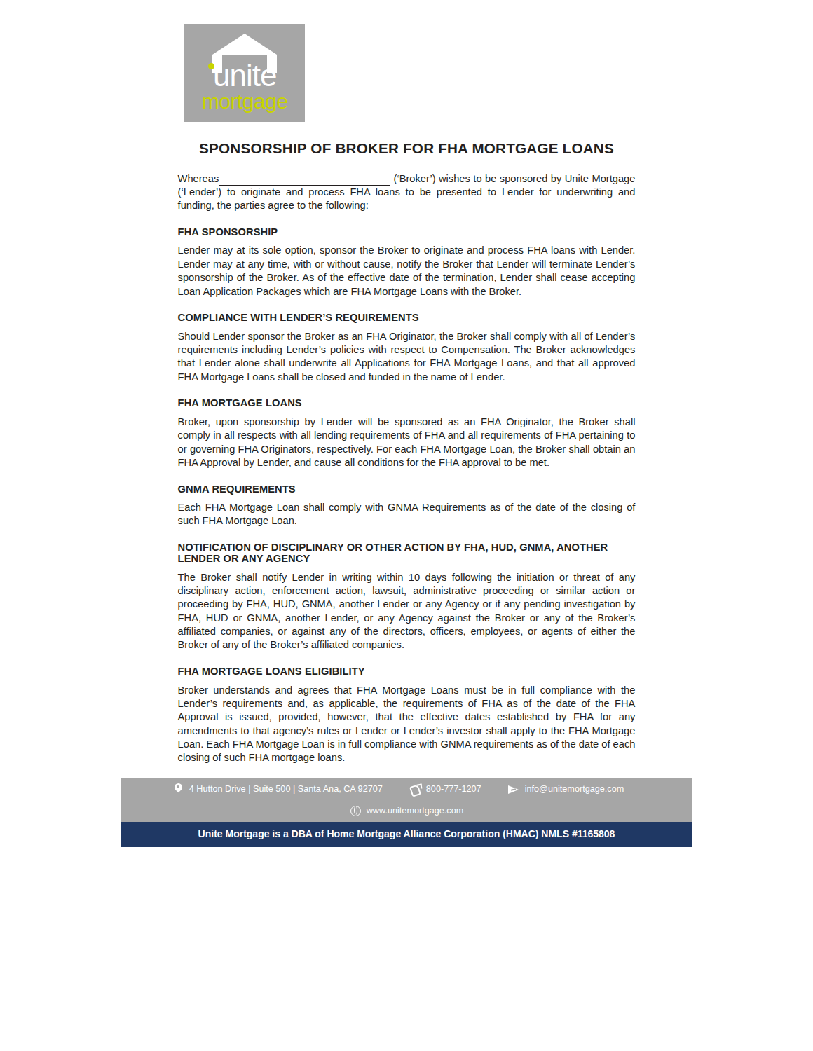unite mortgage
SPONSORSHIP OF BROKER FOR FHA MORTGAGE LOANS
Whereas (‘Broker’) wishes to be sponsored by Unite Mortgage (‘Lender’) to originate and process FHA loans to be presented to Lender for underwriting and funding, the parties agree to the following:
FHA SPONSORSHIP
Lender may at its sole option, sponsor the Broker to originate and process FHA loans with Lender. Lender may at any time, with or without cause, notify the Broker that Lender will terminate Lender’s sponsorship of the Broker. As of the effective date of the termination, Lender shall cease accepting Loan Application Packages which are FHA Mortgage Loans with the Broker.
COMPLIANCE WITH LENDER’S REQUIREMENTS
Should Lender sponsor the Broker as an FHA Originator, the Broker shall comply with all of Lender’s requirements including Lender’s policies with respect to Compensation. The Broker acknowledges that Lender alone shall underwrite all Applications for FHA Mortgage Loans, and that all approved FHA Mortgage Loans shall be closed and funded in the name of Lender.
FHA MORTGAGE LOANS
Broker, upon sponsorship by Lender will be sponsored as an FHA Originator, the Broker shall comply in all respects with all lending requirements of FHA and all requirements of FHA pertaining to or governing FHA Originators, respectively. For each FHA Mortgage Loan, the Broker shall obtain an FHA Approval by Lender, and cause all conditions for the FHA approval to be met.
GNMA REQUIREMENTS
Each FHA Mortgage Loan shall comply with GNMA Requirements as of the date of the closing of such FHA Mortgage Loan.
NOTIFICATION OF DISCIPLINARY OR OTHER ACTION BY FHA, HUD, GNMA, ANOTHER LENDER OR ANY AGENCY
The Broker shall notify Lender in writing within 10 days following the initiation or threat of any disciplinary action, enforcement action, lawsuit, administrative proceeding or similar action or proceeding by FHA, HUD, GNMA, another Lender or any Agency or if any pending investigation by FHA, HUD or GNMA, another Lender, or any Agency against the Broker or any of the Broker’s affiliated companies, or against any of the directors, officers, employees, or agents of either the Broker of any of the Broker’s affiliated companies.
FHA MORTGAGE LOANS ELIGIBILITY
Broker understands and agrees that FHA Mortgage Loans must be in full compliance with the Lender’s requirements and, as applicable, the requirements of FHA as of the date of the FHA Approval is issued, provided, however, that the effective dates established by FHA for any amendments to that agency’s rules or Lender or Lender’s investor shall apply to the FHA Mortgage Loan. Each FHA Mortgage Loan is in full compliance with GNMA requirements as of the date of each closing of such FHA mortgage loans.
4 Hutton Drive | Suite 500 | Santa Ana, CA 92707 800-777-1207 info@unitemortgage.com www.unitemortgage.com
Unite Mortgage is a DBA of Home Mortgage Alliance Corporation (HMAC) NMLS #1165808